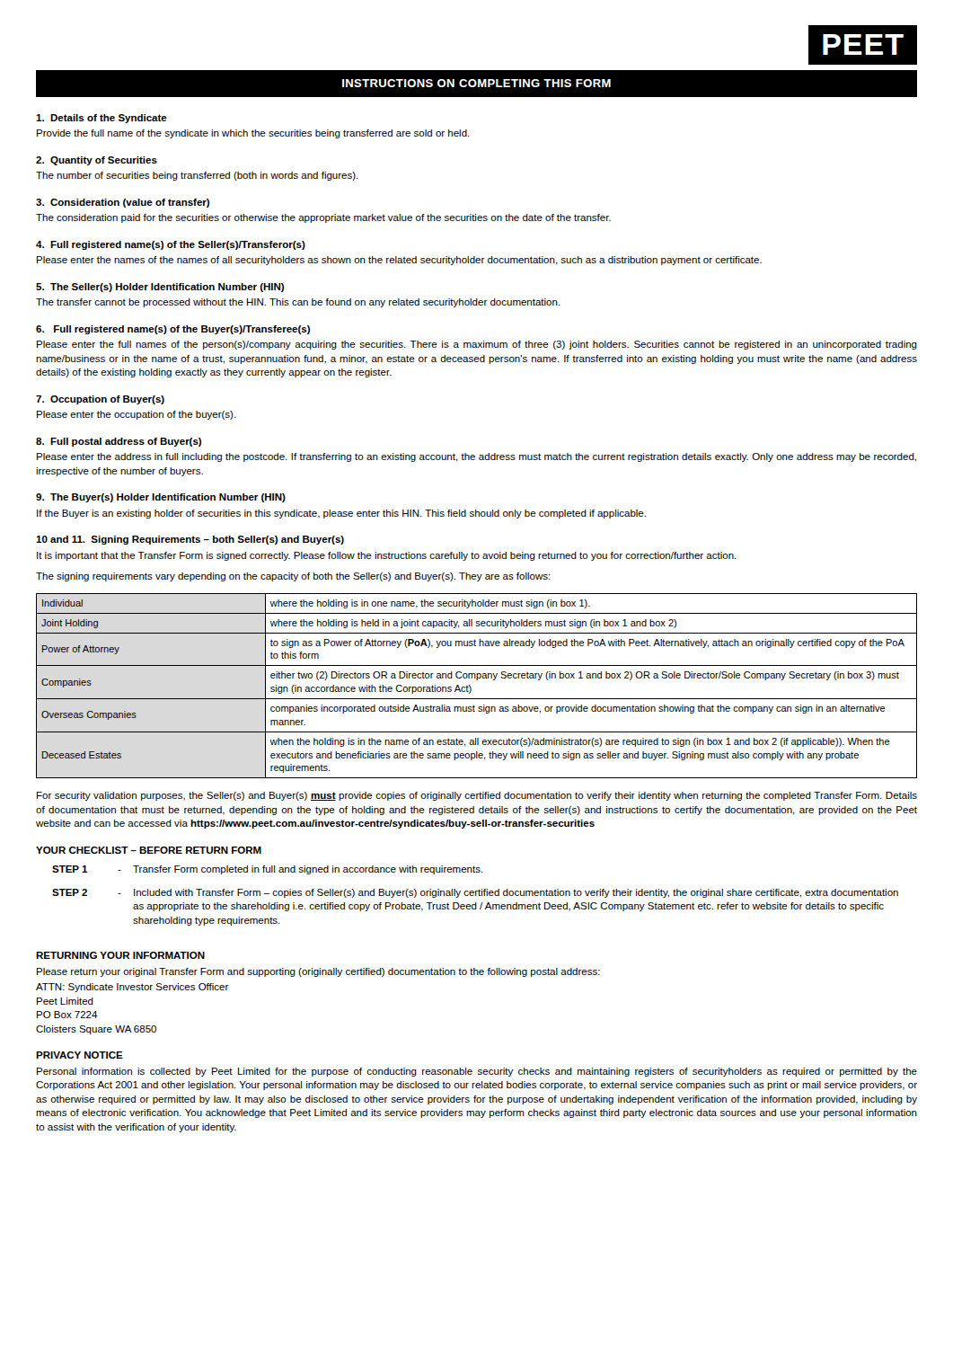PEET
Instructions on Completing This Form
1. Details of the Syndicate
Provide the full name of the syndicate in which the securities being transferred are sold or held.
2. Quantity of Securities
The number of securities being transferred (both in words and figures).
3. Consideration (value of transfer)
The consideration paid for the securities or otherwise the appropriate market value of the securities on the date of the transfer.
4. Full registered name(s) of the Seller(s)/Transferor(s)
Please enter the names of the names of all securityholders as shown on the related securityholder documentation, such as a distribution payment or certificate.
5. The Seller(s) Holder Identification Number (HIN)
The transfer cannot be processed without the HIN. This can be found on any related securityholder documentation.
6. Full registered name(s) of the Buyer(s)/Transferee(s)
Please enter the full names of the person(s)/company acquiring the securities. There is a maximum of three (3) joint holders. Securities cannot be registered in an unincorporated trading name/business or in the name of a trust, superannuation fund, a minor, an estate or a deceased person's name. If transferred into an existing holding you must write the name (and address details) of the existing holding exactly as they currently appear on the register.
7. Occupation of Buyer(s)
Please enter the occupation of the buyer(s).
8. Full postal address of Buyer(s)
Please enter the address in full including the postcode. If transferring to an existing account, the address must match the current registration details exactly. Only one address may be recorded, irrespective of the number of buyers.
9. The Buyer(s) Holder Identification Number (HIN)
If the Buyer is an existing holder of securities in this syndicate, please enter this HIN. This field should only be completed if applicable.
10 and 11. Signing Requirements – both Seller(s) and Buyer(s)
It is important that the Transfer Form is signed correctly. Please follow the instructions carefully to avoid being returned to you for correction/further action.
The signing requirements vary depending on the capacity of both the Seller(s) and Buyer(s). They are as follows:
| Individual | where the holding is in one name, the securityholder must sign (in box 1). |
| Joint Holding | where the holding is held in a joint capacity, all securityholders must sign (in box 1 and box 2) |
| Power of Attorney | to sign as a Power of Attorney ( PoA ), you must have already lodged the PoA with Peet. Alternatively, attach an originally certified copy of the PoA to this form |
| Companies | either two (2) Directors OR a Director and Company Secretary (in box 1 and box 2) OR a Sole Director/Sole Company Secretary (in box 3) must sign (in accordance with the Corporations Act) |
| Overseas Companies | companies incorporated outside Australia must sign as above, or provide documentation showing that the company can sign in an alternative manner. |
| Deceased Estates | when the holding is in the name of an estate, all executor(s)/administrator(s) are required to sign (in box 1 and box 2 (if applicable)). When the executors and beneficiaries are the same people, they will need to sign as seller and buyer. Signing must also comply with any probate requirements. |
For security validation purposes, the Seller(s) and Buyer(s) must provide copies of originally certified documentation to verify their identity when returning the completed Transfer Form. Details of documentation that must be returned, depending on the type of holding and the registered details of the seller(s) and instructions to certify the documentation, are provided on the Peet website and can be accessed via https://www.peet.com.au/investor-centre/syndicates/buy-sell-or-transfer-securities
YOUR CHECKLIST – BEFORE RETURN FORM
| STEP 1 | - | Transfer Form completed in full and signed in accordance with requirements. |
| STEP 2 | - | Included with Transfer Form – copies of Seller(s) and Buyer(s) originally certified documentation to verify their identity, the original share certificate, extra documentation as appropriate to the shareholding i.e. certified copy of Probate, Trust Deed / Amendment Deed, ASIC Company Statement etc. refer to website for details to specific shareholding type requirements. |
RETURNING YOUR INFORMATION
Please return your original Transfer Form and supporting (originally certified) documentation to the following postal address:
ATTN: Syndicate Investor Services Officer
Peet Limited
PO Box 7224
Cloisters Square WA 6850
PRIVACY NOTICE
Personal information is collected by Peet Limited for the purpose of conducting reasonable security checks and maintaining registers of securityholders as required or permitted by the Corporations Act 2001 and other legislation. Your personal information may be disclosed to our related bodies corporate, to external service companies such as print or mail service providers, or as otherwise required or permitted by law. It may also be disclosed to other service providers for the purpose of undertaking independent verification of the information provided, including by means of electronic verification. You acknowledge that Peet Limited and its service providers may perform checks against third party electronic data sources and use your personal information to assist with the verification of your identity.